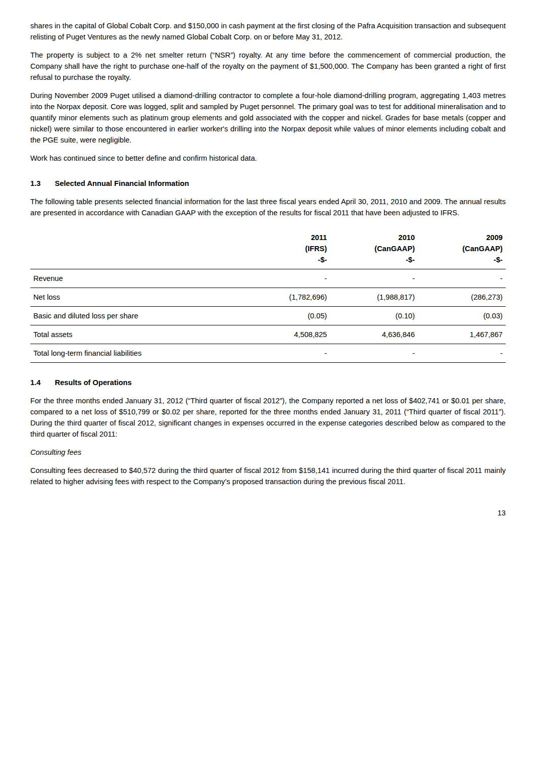shares in the capital of Global Cobalt Corp. and $150,000 in cash payment at the first closing of the Pafra Acquisition transaction and subsequent relisting of Puget Ventures as the newly named Global Cobalt Corp. on or before May 31, 2012.
The property is subject to a 2% net smelter return (“NSR”) royalty. At any time before the commencement of commercial production, the Company shall have the right to purchase one-half of the royalty on the payment of $1,500,000. The Company has been granted a right of first refusal to purchase the royalty.
During November 2009 Puget utilised a diamond-drilling contractor to complete a four-hole diamond-drilling program, aggregating 1,403 metres into the Norpax deposit. Core was logged, split and sampled by Puget personnel. The primary goal was to test for additional mineralisation and to quantify minor elements such as platinum group elements and gold associated with the copper and nickel. Grades for base metals (copper and nickel) were similar to those encountered in earlier worker's drilling into the Norpax deposit while values of minor elements including cobalt and the PGE suite, were negligible.
Work has continued since to better define and confirm historical data.
1.3 Selected Annual Financial Information
The following table presents selected financial information for the last three fiscal years ended April 30, 2011, 2010 and 2009. The annual results are presented in accordance with Canadian GAAP with the exception of the results for fiscal 2011 that have been adjusted to IFRS.
| | 2011 (IFRS) -$- | 2010 (CanGAAP) -$- | 2009 (CanGAAP) -$- |
| --- | --- | --- | --- |
| Revenue | - | - | - |
| Net loss | (1,782,696) | (1,988,817) | (286,273) |
| Basic and diluted loss per share | (0.05) | (0.10) | (0.03) |
| Total assets | 4,508,825 | 4,636,846 | 1,467,867 |
| Total long-term financial liabilities | - | - | - |
1.4 Results of Operations
For the three months ended January 31, 2012 (“Third quarter of fiscal 2012”), the Company reported a net loss of $402,741 or $0.01 per share, compared to a net loss of $510,799 or $0.02 per share, reported for the three months ended January 31, 2011 (“Third quarter of fiscal 2011”). During the third quarter of fiscal 2012, significant changes in expenses occurred in the expense categories described below as compared to the third quarter of fiscal 2011:
Consulting fees
Consulting fees decreased to $40,572 during the third quarter of fiscal 2012 from $158,141 incurred during the third quarter of fiscal 2011 mainly related to higher advising fees with respect to the Company’s proposed transaction during the previous fiscal 2011.
13